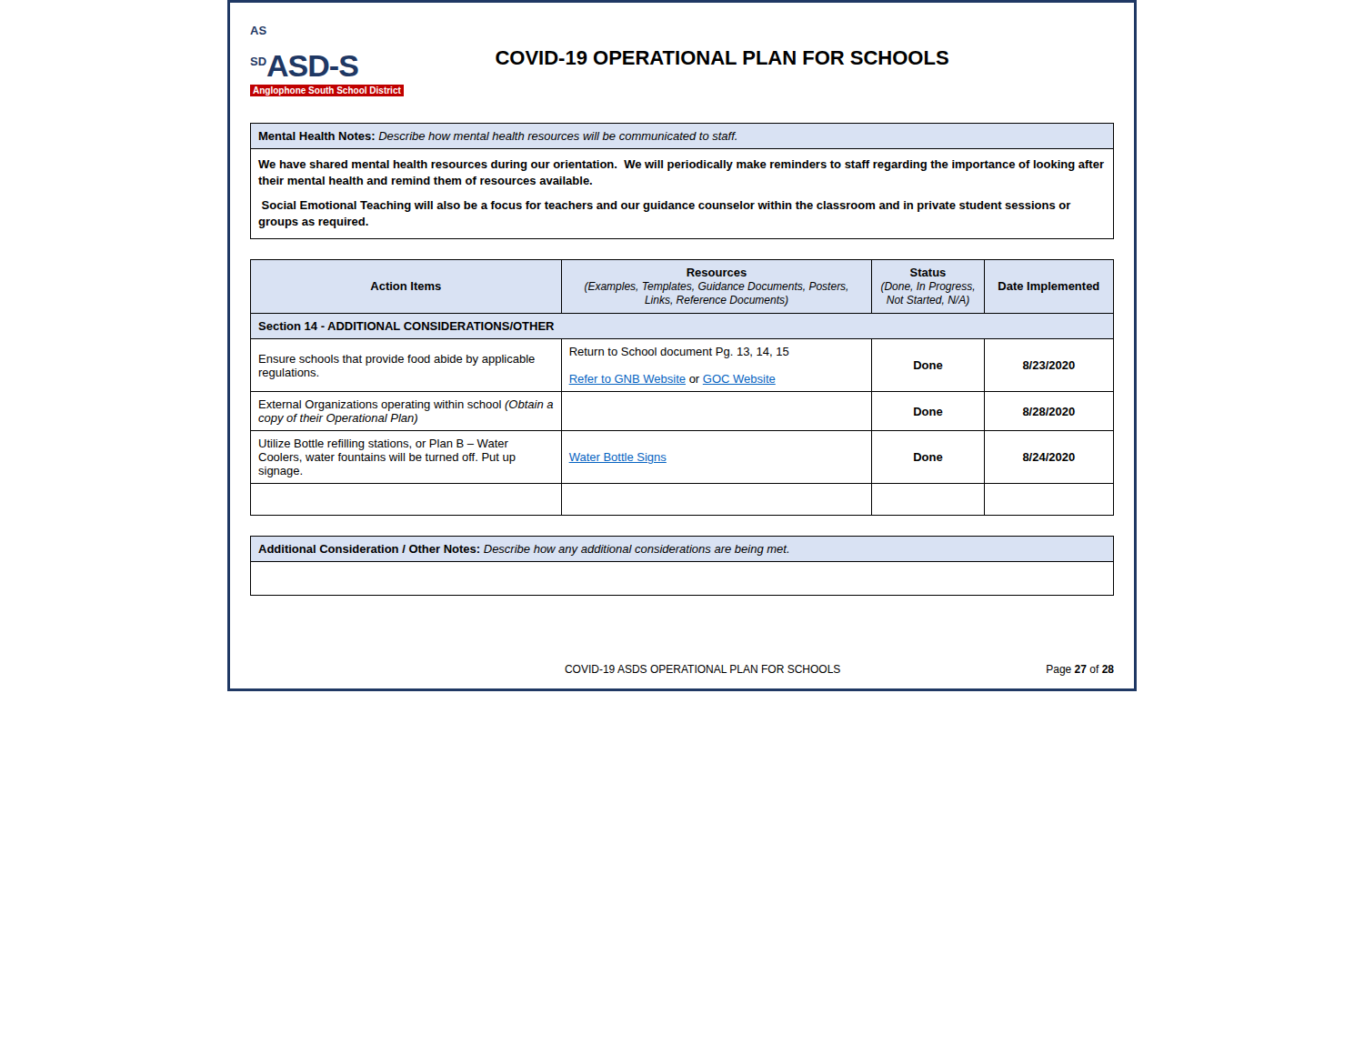AS
SDASD-S
Anglophone South School District
COVID-19 OPERATIONAL PLAN FOR SCHOOLS
Mental Health Notes: Describe how mental health resources will be communicated to staff.
We have shared mental health resources during our orientation. We will periodically make reminders to staff regarding the importance of looking after their mental health and remind them of resources available.
Social Emotional Teaching will also be a focus for teachers and our guidance counselor within the classroom and in private student sessions or groups as required.
| Action Items | Resources (Examples, Templates, Guidance Documents, Posters, Links, Reference Documents) | Status (Done, In Progress, Not Started, N/A) | Date Implemented |
| --- | --- | --- | --- |
| Section 14 - ADDITIONAL CONSIDERATIONS/OTHER |
| Ensure schools that provide food abide by applicable regulations. | Return to School document Pg. 13, 14, 15 Refer to GNB Website or GOC Website | Done | 8/23/2020 |
| External Organizations operating within school (Obtain a copy of their Operational Plan) | | Done | 8/28/2020 |
| Utilize Bottle refilling stations, or Plan B – Water Coolers, water fountains will be turned off. Put up signage. | Water Bottle Signs | Done | 8/24/2020 |
Additional Consideration / Other Notes: Describe how any additional considerations are being met.
COVID-19 ASDS OPERATIONAL PLAN FOR SCHOOLS
Page 27 of 28